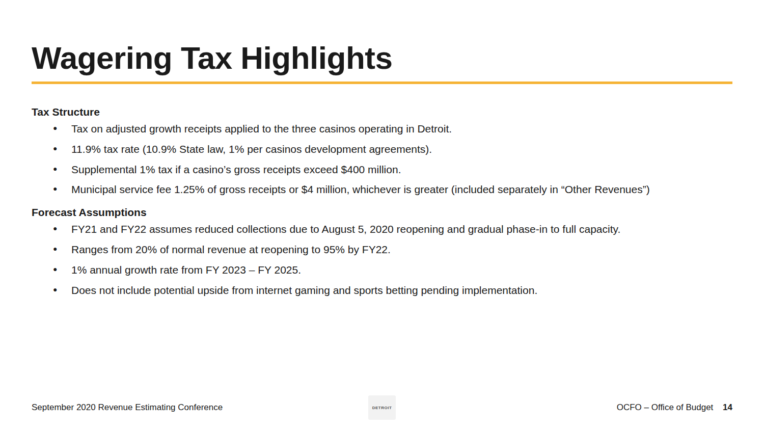Wagering Tax Highlights
Tax Structure
Tax on adjusted growth receipts applied to the three casinos operating in Detroit.
11.9% tax rate (10.9% State law, 1% per casinos development agreements).
Supplemental 1% tax if a casino’s gross receipts exceed $400 million.
Municipal service fee 1.25% of gross receipts or $4 million, whichever is greater (included separately in “Other Revenues”)
Forecast Assumptions
FY21 and FY22 assumes reduced collections due to August 5, 2020 reopening and gradual phase-in to full capacity.
Ranges from 20% of normal revenue at reopening to 95% by FY22.
1% annual growth rate from FY 2023 – FY 2025.
Does not include potential upside from internet gaming and sports betting pending implementation.
September 2020 Revenue Estimating Conference
DETROIT
OCFO – Office of Budget 14